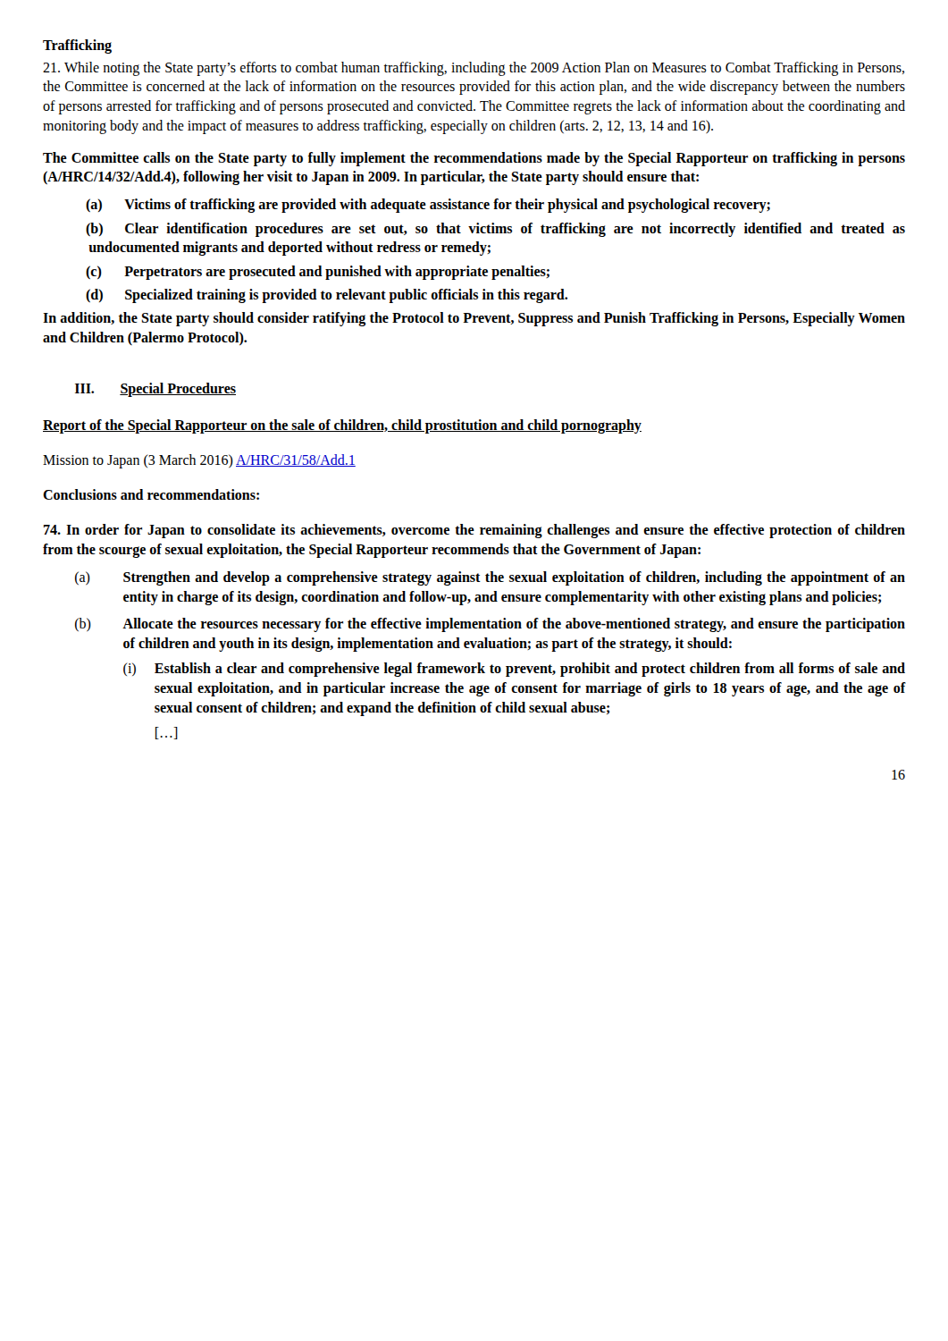Trafficking
21. While noting the State party’s efforts to combat human trafficking, including the 2009 Action Plan on Measures to Combat Trafficking in Persons, the Committee is concerned at the lack of information on the resources provided for this action plan, and the wide discrepancy between the numbers of persons arrested for trafficking and of persons prosecuted and convicted. The Committee regrets the lack of information about the coordinating and monitoring body and the impact of measures to address trafficking, especially on children (arts. 2, 12, 13, 14 and 16).
The Committee calls on the State party to fully implement the recommendations made by the Special Rapporteur on trafficking in persons (A/HRC/14/32/Add.4), following her visit to Japan in 2009. In particular, the State party should ensure that:
(a) Victims of trafficking are provided with adequate assistance for their physical and psychological recovery;
(b) Clear identification procedures are set out, so that victims of trafficking are not incorrectly identified and treated as undocumented migrants and deported without redress or remedy;
(c) Perpetrators are prosecuted and punished with appropriate penalties;
(d) Specialized training is provided to relevant public officials in this regard.
In addition, the State party should consider ratifying the Protocol to Prevent, Suppress and Punish Trafficking in Persons, Especially Women and Children (Palermo Protocol).
III. Special Procedures
Report of the Special Rapporteur on the sale of children, child prostitution and child pornography
Mission to Japan (3 March 2016) A/HRC/31/58/Add.1
Conclusions and recommendations:
74. In order for Japan to consolidate its achievements, overcome the remaining challenges and ensure the effective protection of children from the scourge of sexual exploitation, the Special Rapporteur recommends that the Government of Japan:
(a) Strengthen and develop a comprehensive strategy against the sexual exploitation of children, including the appointment of an entity in charge of its design, coordination and follow-up, and ensure complementarity with other existing plans and policies;
(b) Allocate the resources necessary for the effective implementation of the above-mentioned strategy, and ensure the participation of children and youth in its design, implementation and evaluation; as part of the strategy, it should:
(i) Establish a clear and comprehensive legal framework to prevent, prohibit and protect children from all forms of sale and sexual exploitation, and in particular increase the age of consent for marriage of girls to 18 years of age, and the age of sexual consent of children; and expand the definition of child sexual abuse;
[…]
16